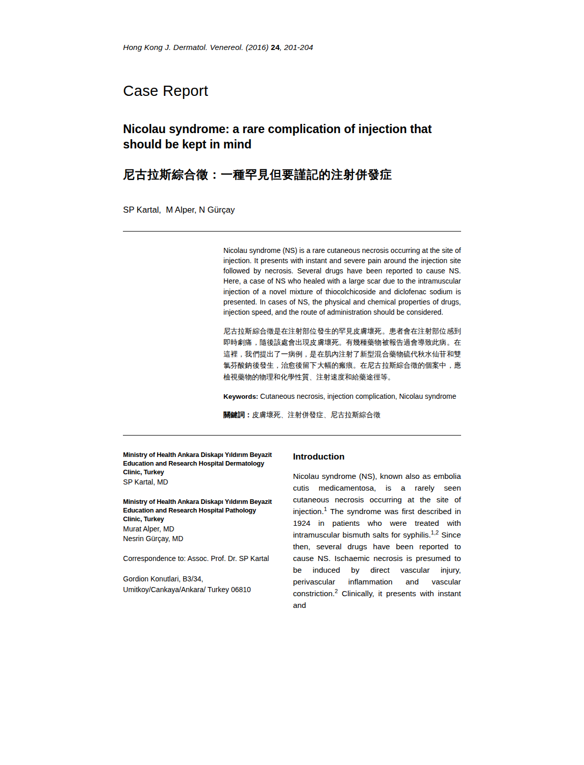Hong Kong J. Dermatol. Venereol. (2016) 24, 201-204
Case Report
Nicolau syndrome: a rare complication of injection that should be kept in mind
尼古拉斯綜合徵：一種罕見但要謹記的注射併發症
SP Kartal, M Alper, N Gürçay
Nicolau syndrome (NS) is a rare cutaneous necrosis occurring at the site of injection. It presents with instant and severe pain around the injection site followed by necrosis. Several drugs have been reported to cause NS. Here, a case of NS who healed with a large scar due to the intramuscular injection of a novel mixture of thiocolchicoside and diclofenac sodium is presented. In cases of NS, the physical and chemical properties of drugs, injection speed, and the route of administration should be considered.
尼古拉斯綜合徵是在注射部位發生的罕見皮膚壞死。患者會在注射部位感到即時劇痛，隨後該處會出現皮膚壞死。有幾種藥物被報告過會導致此病。在這裡，我們提出了一病例，是在肌內注射了新型混合藥物硫代秋水仙苷和雙氯芬酸鈉後發生，治愈後留下大幅的瘢痕。在尼古拉斯綜合徵的個案中，應檢視藥物的物理和化學性質、注射速度和給藥途徑等。
Keywords: Cutaneous necrosis, injection complication, Nicolau syndrome
關鍵詞：皮膚壞死、注射併發症、尼古拉斯綜合徵
Ministry of Health Ankara Diskapı Yıldırım Beyazit Education and Research Hospital Dermatology Clinic, Turkey
SP Kartal, MD
Ministry of Health Ankara Diskapı Yıldırım Beyazit Education and Research Hospital Pathology Clinic, Turkey
Murat Alper, MD
Nesrin Gürçay, MD
Correspondence to: Assoc. Prof. Dr. SP Kartal
Gordion Konutlari, B3/34, Umitkoy/Cankaya/Ankara/ Turkey 06810
Introduction
Nicolau syndrome (NS), known also as embolia cutis medicamentosa, is a rarely seen cutaneous necrosis occurring at the site of injection.1 The syndrome was first described in 1924 in patients who were treated with intramuscular bismuth salts for syphilis.1,2 Since then, several drugs have been reported to cause NS. Ischaemic necrosis is presumed to be induced by direct vascular injury, perivascular inflammation and vascular constriction.2 Clinically, it presents with instant and